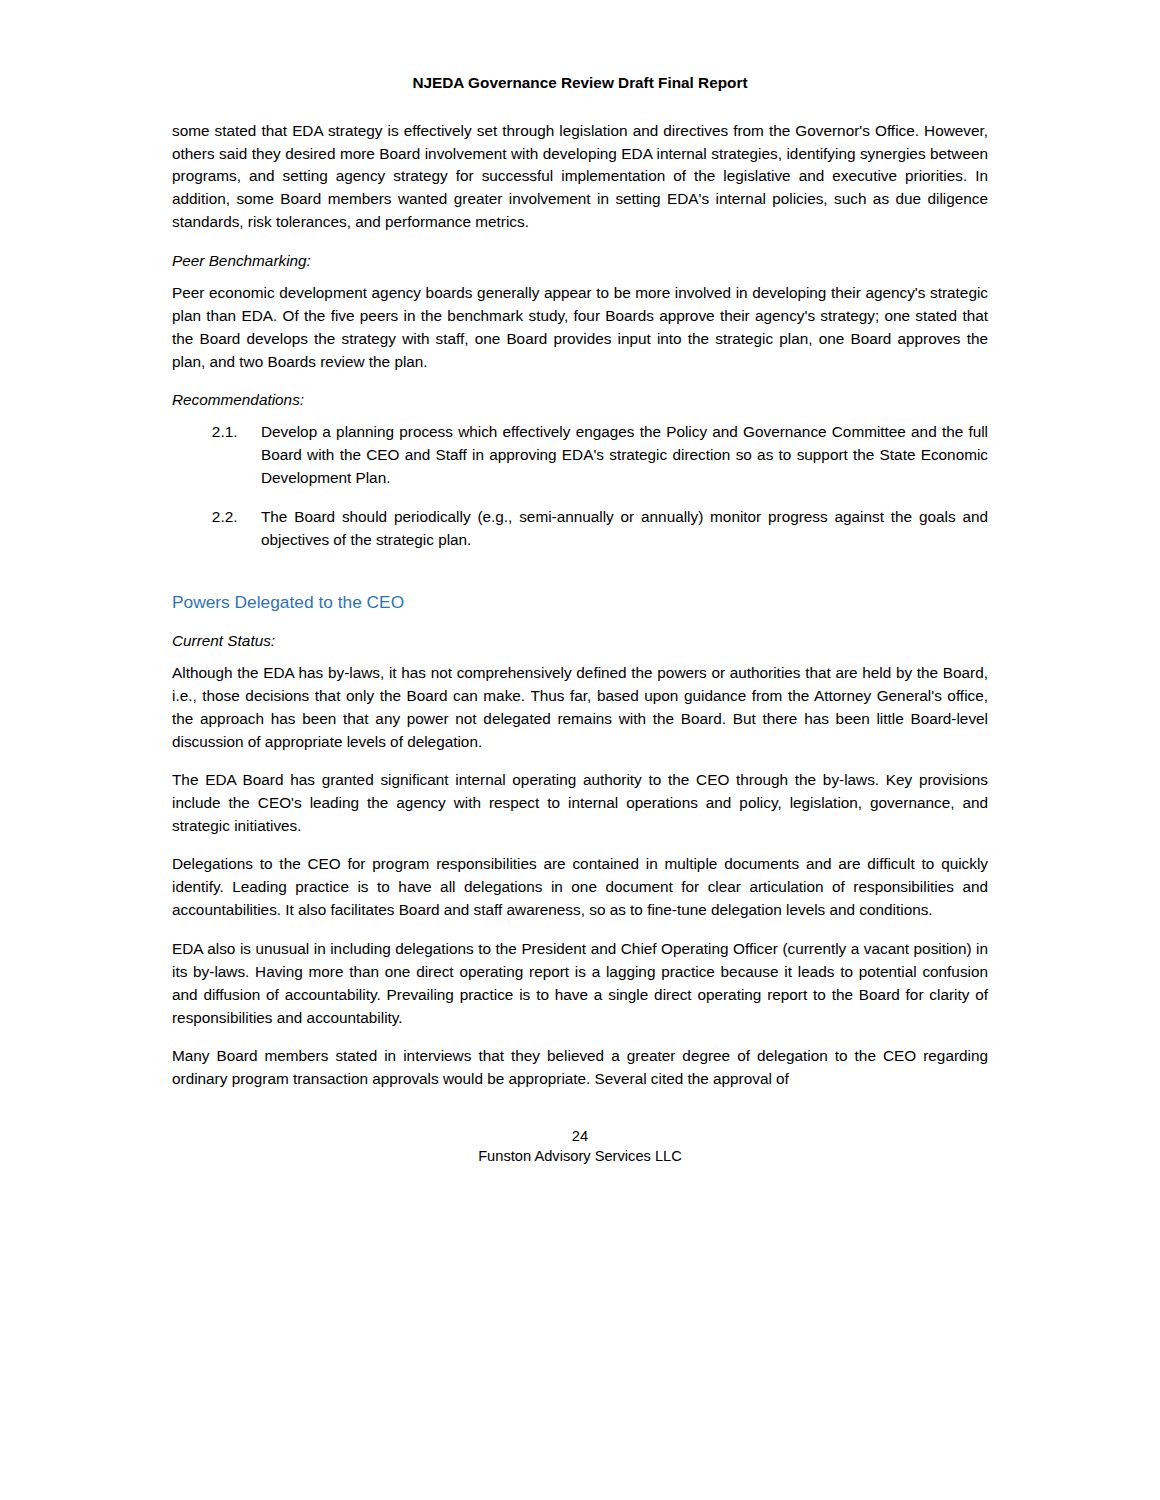NJEDA Governance Review Draft Final Report
some stated that EDA strategy is effectively set through legislation and directives from the Governor's Office. However, others said they desired more Board involvement with developing EDA internal strategies, identifying synergies between programs, and setting agency strategy for successful implementation of the legislative and executive priorities. In addition, some Board members wanted greater involvement in setting EDA's internal policies, such as due diligence standards, risk tolerances, and performance metrics.
Peer Benchmarking:
Peer economic development agency boards generally appear to be more involved in developing their agency's strategic plan than EDA. Of the five peers in the benchmark study, four Boards approve their agency's strategy; one stated that the Board develops the strategy with staff, one Board provides input into the strategic plan, one Board approves the plan, and two Boards review the plan.
Recommendations:
2.1. Develop a planning process which effectively engages the Policy and Governance Committee and the full Board with the CEO and Staff in approving EDA's strategic direction so as to support the State Economic Development Plan.
2.2. The Board should periodically (e.g., semi-annually or annually) monitor progress against the goals and objectives of the strategic plan.
Powers Delegated to the CEO
Current Status:
Although the EDA has by-laws, it has not comprehensively defined the powers or authorities that are held by the Board, i.e., those decisions that only the Board can make. Thus far, based upon guidance from the Attorney General's office, the approach has been that any power not delegated remains with the Board. But there has been little Board-level discussion of appropriate levels of delegation.
The EDA Board has granted significant internal operating authority to the CEO through the by-laws. Key provisions include the CEO's leading the agency with respect to internal operations and policy, legislation, governance, and strategic initiatives.
Delegations to the CEO for program responsibilities are contained in multiple documents and are difficult to quickly identify. Leading practice is to have all delegations in one document for clear articulation of responsibilities and accountabilities. It also facilitates Board and staff awareness, so as to fine-tune delegation levels and conditions.
EDA also is unusual in including delegations to the President and Chief Operating Officer (currently a vacant position) in its by-laws. Having more than one direct operating report is a lagging practice because it leads to potential confusion and diffusion of accountability. Prevailing practice is to have a single direct operating report to the Board for clarity of responsibilities and accountability.
Many Board members stated in interviews that they believed a greater degree of delegation to the CEO regarding ordinary program transaction approvals would be appropriate. Several cited the approval of
24
Funston Advisory Services LLC